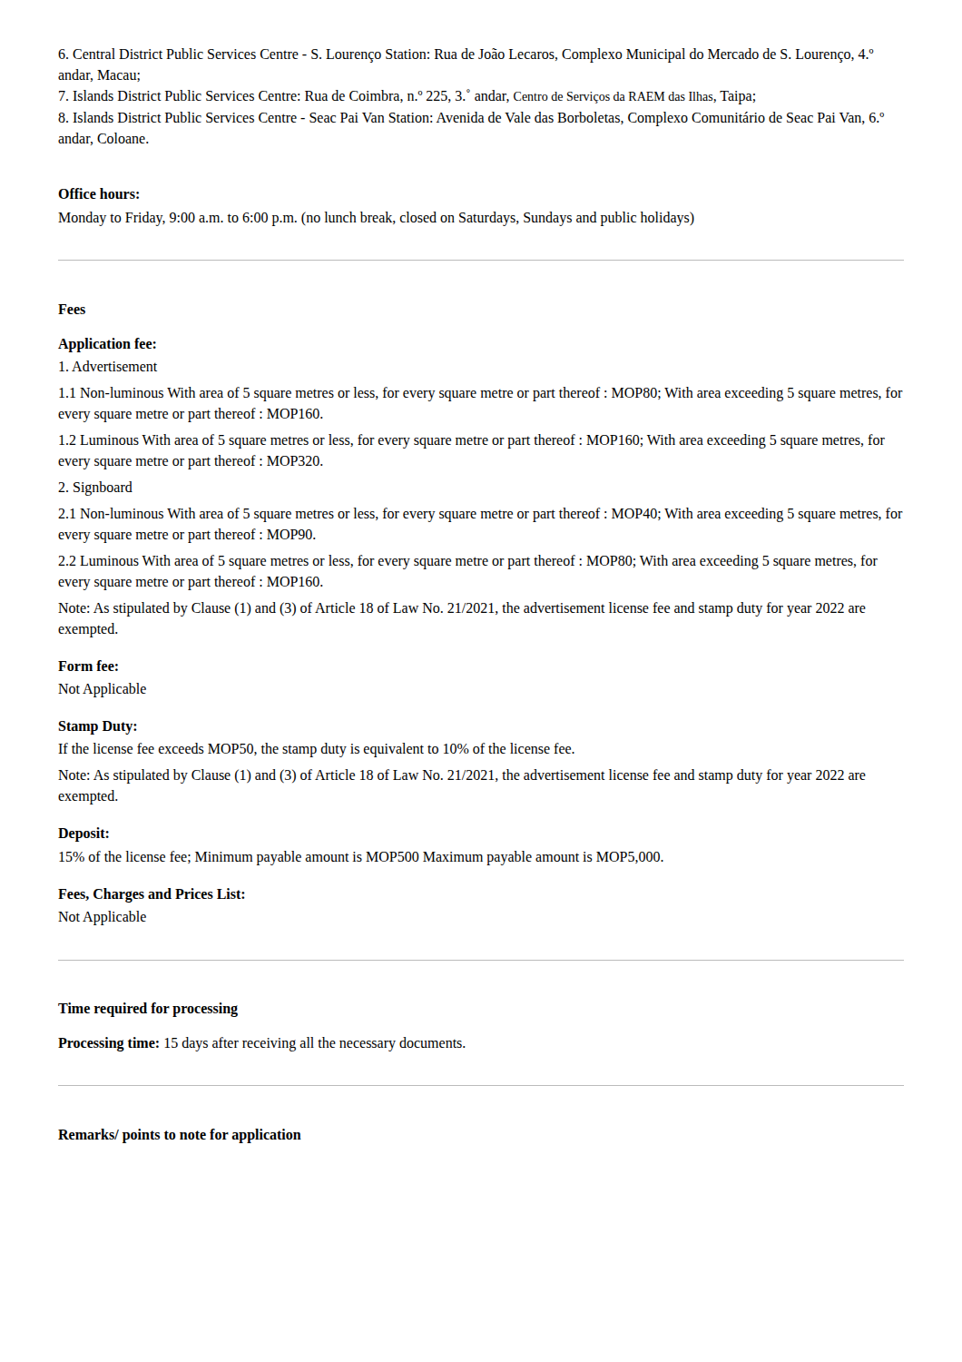6. Central District Public Services Centre - S. Lourenço Station: Rua de João Lecaros, Complexo Municipal do Mercado de S. Lourenço, 4.º andar, Macau;
7. Islands District Public Services Centre: Rua de Coimbra, n.º 225, 3.˚ andar, Centro de Serviços da RAEM das Ilhas, Taipa;
8. Islands District Public Services Centre - Seac Pai Van Station: Avenida de Vale das Borboletas, Complexo Comunitário de Seac Pai Van, 6.º andar, Coloane.
Office hours:
Monday to Friday, 9:00 a.m. to 6:00 p.m. (no lunch break, closed on Saturdays, Sundays and public holidays)
Fees
Application fee:
1. Advertisement
1.1 Non-luminous With area of 5 square metres or less, for every square metre or part thereof : MOP80; With area exceeding 5 square metres, for every square metre or part thereof : MOP160.
1.2 Luminous With area of 5 square metres or less, for every square metre or part thereof : MOP160; With area exceeding 5 square metres, for every square metre or part thereof : MOP320.
2. Signboard
2.1 Non-luminous With area of 5 square metres or less, for every square metre or part thereof : MOP40; With area exceeding 5 square metres, for every square metre or part thereof : MOP90.
2.2 Luminous With area of 5 square metres or less, for every square metre or part thereof : MOP80; With area exceeding 5 square metres, for every square metre or part thereof : MOP160.
Note: As stipulated by Clause (1) and (3) of Article 18 of Law No. 21/2021, the advertisement license fee and stamp duty for year 2022 are exempted.
Form fee:
Not Applicable
Stamp Duty:
If the license fee exceeds MOP50, the stamp duty is equivalent to 10% of the license fee.
Note: As stipulated by Clause (1) and (3) of Article 18 of Law No. 21/2021, the advertisement license fee and stamp duty for year 2022 are exempted.
Deposit:
15% of the license fee; Minimum payable amount is MOP500 Maximum payable amount is MOP5,000.
Fees, Charges and Prices List:
Not Applicable
Time required for processing
Processing time: 15 days after receiving all the necessary documents.
Remarks/ points to note for application